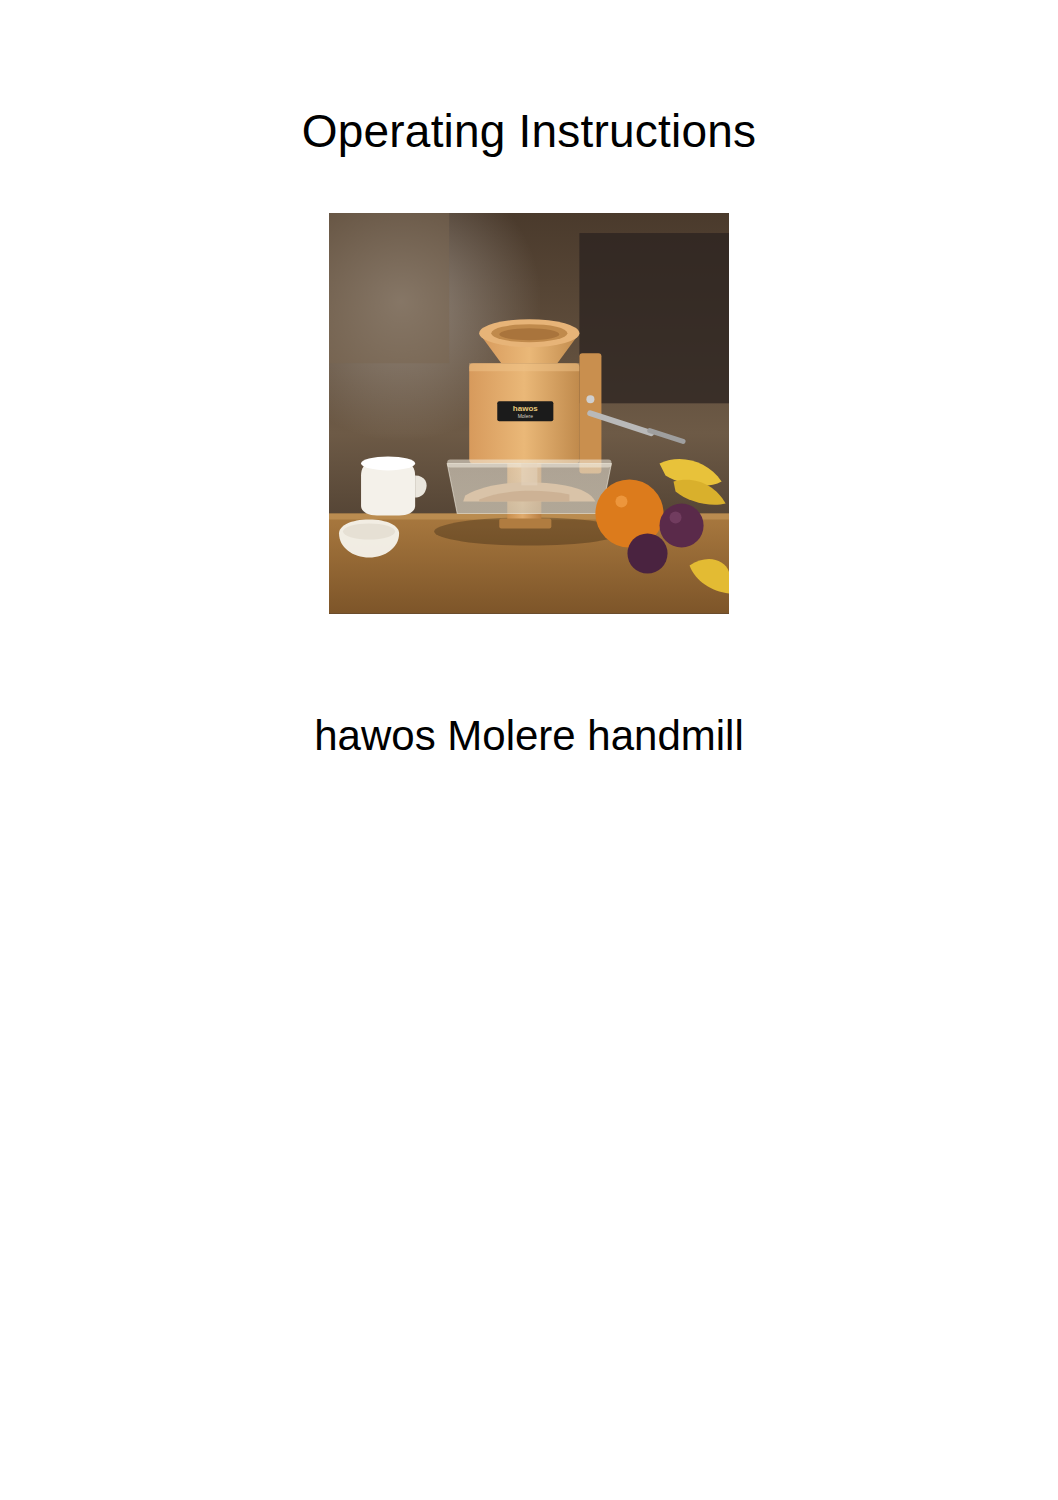Operating Instructions
hawos Molere
hawos Molere handmill